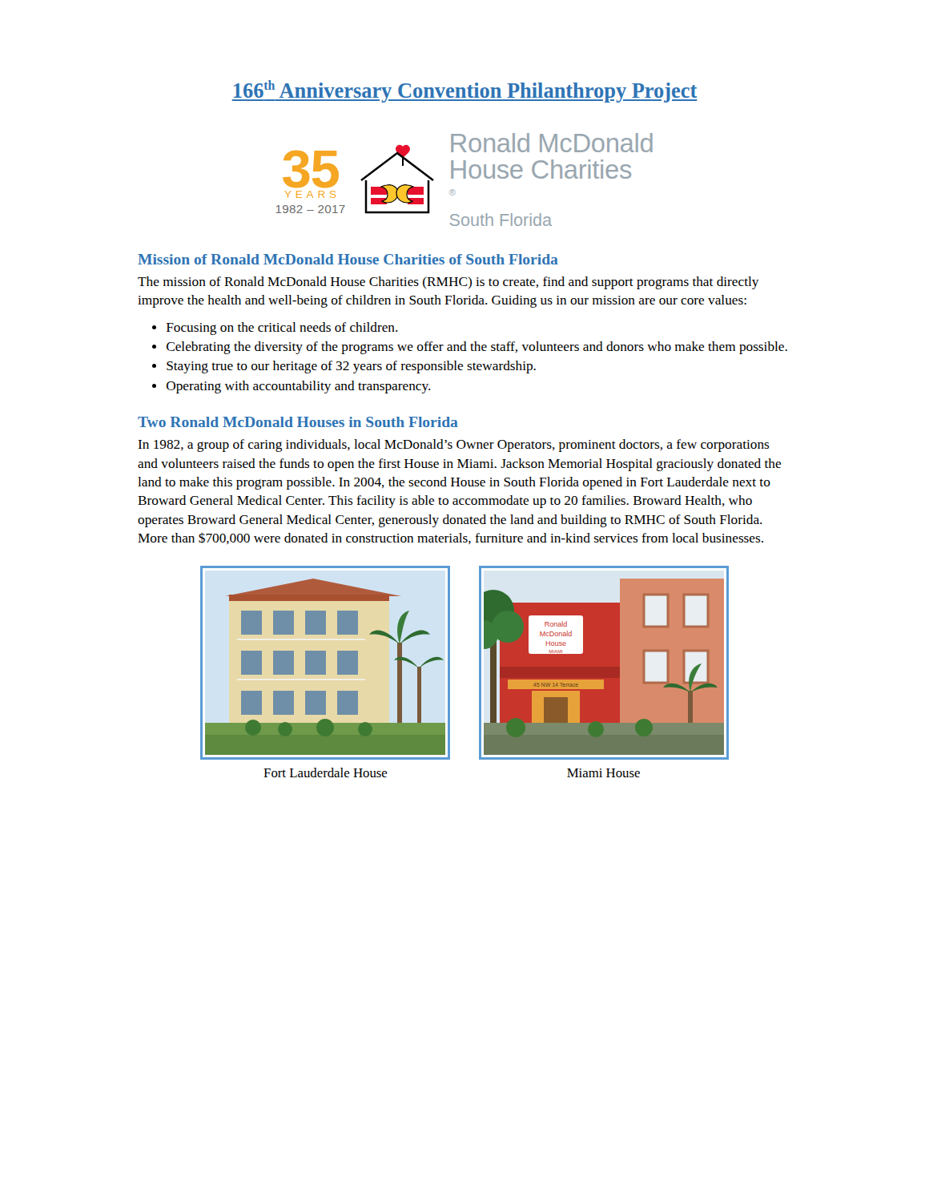166th Anniversary Convention Philanthropy Project
35 YEARS 1982 – 2017
Ronald McDonald House Charities ® South Florida
Mission of Ronald McDonald House Charities of South Florida
The mission of Ronald McDonald House Charities (RMHC) is to create, find and support programs that directly improve the health and well-being of children in South Florida. Guiding us in our mission are our core values:
Focusing on the critical needs of children.
Celebrating the diversity of the programs we offer and the staff, volunteers and donors who make them possible.
Staying true to our heritage of 32 years of responsible stewardship.
Operating with accountability and transparency.
Two Ronald McDonald Houses in South Florida
In 1982, a group of caring individuals, local McDonald’s Owner Operators, prominent doctors, a few corporations and volunteers raised the funds to open the first House in Miami. Jackson Memorial Hospital graciously donated the land to make this program possible. In 2004, the second House in South Florida opened in Fort Lauderdale next to Broward General Medical Center. This facility is able to accommodate up to 20 families. Broward Health, who operates Broward General Medical Center, generously donated the land and building to RMHC of South Florida. More than $700,000 were donated in construction materials, furniture and in-kind services from local businesses.
Fort Lauderdale House
Ronald McDonald House MIAMI 45 NW 14 Terrace
Miami House